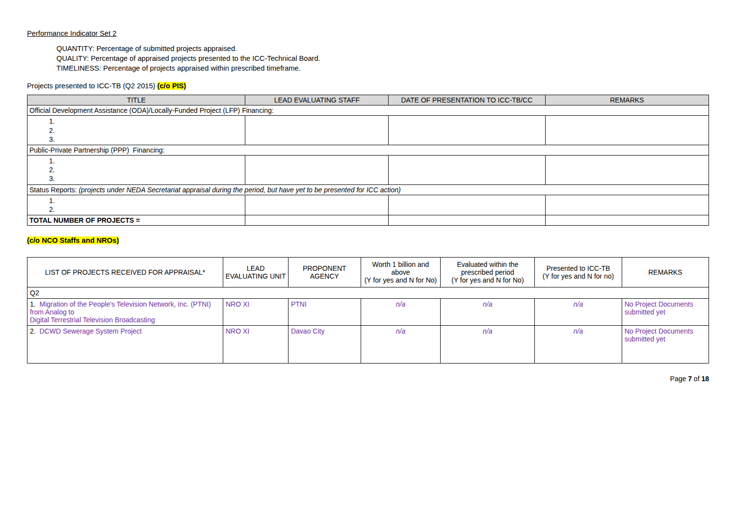Performance Indicator Set 2
QUANTITY: Percentage of submitted projects appraised.
QUALITY: Percentage of appraised projects presented to the ICC-Technical Board.
TIMELINESS: Percentage of projects appraised within prescribed timeframe.
Projects presented to ICC-TB (Q2 2015) (c/o PIS)
| TITLE | LEAD EVALUATING STAFF | DATE OF PRESENTATION TO ICC-TB/CC | REMARKS |
| --- | --- | --- | --- |
| Official Development Assistance (ODA)/Locally-Funded Project (LFP) Financing: |
| 1. 2. 3. | | | |
| Public-Private Partnership (PPP) Financing: |
| 1. 2. 3. | | | |
| Status Reports: (projects under NEDA Secretariat appraisal during the period, but have yet to be presented for ICC action) |
| 1. 2. | | | |
| TOTAL NUMBER OF PROJECTS = | | | |
(c/o NCO Staffs and NROs)
| LIST OF PROJECTS RECEIVED FOR APPRAISAL* | LEAD EVALUATING UNIT | PROPONENT AGENCY | Worth 1 billion and above (Y for yes and N for No) | Evaluated within the prescribed period (Y for yes and N for No) | Presented to ICC-TB (Y for yes and N for no) | REMARKS |
| --- | --- | --- | --- | --- | --- | --- |
| Q2 |
| 1. Migration of the People's Television Network, Inc. (PTNI) from Analog to Digital Terrestrial Television Broadcasting | NRO XI | PTNI | n/a | n/a | n/a | No Project Documents submitted yet |
| 2. DCWD Sewerage System Project | NRO XI | Davao City | n/a | n/a | n/a | No Project Documents submitted yet |
Page 7 of 18